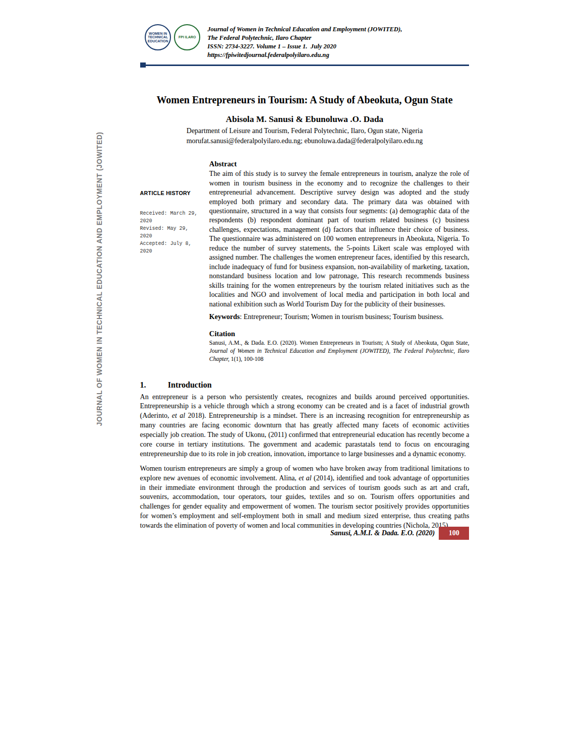JOURNAL OF WOMEN IN TECHNICAL EDUCATION AND EMPLOYMENT (JOWITED)
WOMEN IN TECHNICAL EDUCATION
FPI ILARO
Journal of Women in Technical Education and Employment (JOWITED),
The Federal Polytechnic, Ilaro Chapter
ISSN: 2734-3227. Volume 1 – Issue 1. July 2020
https://fpiwitedjournal.federalpolyilaro.edu.ng
Women Entrepreneurs in Tourism: A Study of Abeokuta, Ogun State
Abisola M. Sanusi & Ebunoluwa .O. Dada
Department of Leisure and Tourism, Federal Polytechnic, Ilaro, Ogun state, Nigeria
morufat.sanusi@federalpolyilaro.edu.ng; ebunoluwa.dada@federalpolyilaro.edu.ng
ARTICLE HISTORY
Received: March 29, 2020
Revised: May 29, 2020
Accepted: July 8, 2020
Abstract
The aim of this study is to survey the female entrepreneurs in tourism, analyze the role of women in tourism business in the economy and to recognize the challenges to their entrepreneurial advancement. Descriptive survey design was adopted and the study employed both primary and secondary data. The primary data was obtained with questionnaire, structured in a way that consists four segments: (a) demographic data of the respondents (b) respondent dominant part of tourism related business (c) business challenges, expectations, management (d) factors that influence their choice of business. The questionnaire was administered on 100 women entrepreneurs in Abeokuta, Nigeria. To reduce the number of survey statements, the 5-points Likert scale was employed with assigned number. The challenges the women entrepreneur faces, identified by this research, include inadequacy of fund for business expansion, non-availability of marketing, taxation, nonstandard business location and low patronage, This research recommends business skills training for the women entrepreneurs by the tourism related initiatives such as the localities and NGO and involvement of local media and participation in both local and national exhibition such as World Tourism Day for the publicity of their businesses.
Keywords: Entrepreneur; Tourism; Women in tourism business; Tourism business.
Citation
Sanusi, A.M., & Dada. E.O. (2020). Women Entrepreneurs in Tourism; A Study of Abeokuta, Ogun State, Journal of Women in Technical Education and Employment (JOWITED), The Federal Polytechnic, Ilaro Chapter, 1(1), 100-108
1. Introduction
An entrepreneur is a person who persistently creates, recognizes and builds around perceived opportunities. Entrepreneurship is a vehicle through which a strong economy can be created and is a facet of industrial growth (Aderinto, et al 2018). Entrepreneurship is a mindset. There is an increasing recognition for entrepreneurship as many countries are facing economic downturn that has greatly affected many facets of economic activities especially job creation. The study of Ukonu, (2011) confirmed that entrepreneurial education has recently become a core course in tertiary institutions. The government and academic parastatals tend to focus on encouraging entrepreneurship due to its role in job creation, innovation, importance to large businesses and a dynamic economy.
Women tourism entrepreneurs are simply a group of women who have broken away from traditional limitations to explore new avenues of economic involvement. Alina, et al (2014), identified and took advantage of opportunities in their immediate environment through the production and services of tourism goods such as art and craft, souvenirs, accommodation, tour operators, tour guides, textiles and so on. Tourism offers opportunities and challenges for gender equality and empowerment of women. The tourism sector positively provides opportunities for women’s employment and self-employment both in small and medium sized enterprise, thus creating paths towards the elimination of poverty of women and local communities in developing countries (Nichola, 2015).
Sanusi, A.M.I. & Dada. E.O. (2020)
100